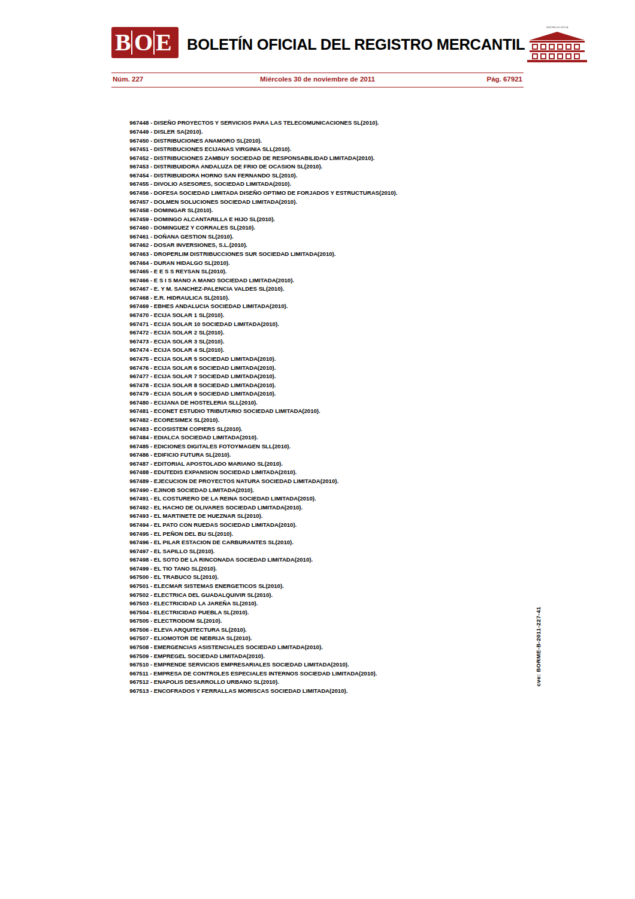B O E
BOLETÍN OFICIAL DEL REGISTRO MERCANTIL
MINISTERIO DE JUSTICIA
Núm. 227
Miércoles 30 de noviembre de 2011
Pág. 67921
967448 - DISEÑO PROYECTOS Y SERVICIOS PARA LAS TELECOMUNICACIONES SL(2010).
967449 - DISLER SA(2010).
967450 - DISTRIBUCIONES ANAMORO SL(2010).
967451 - DISTRIBUCIONES ECIJANAS VIRGINIA SLL(2010).
967452 - DISTRIBUCIONES ZAMBUY SOCIEDAD DE RESPONSABILIDAD LIMITADA(2010).
967453 - DISTRIBUIDORA ANDALUZA DE FRIO DE OCASION SL(2010).
967454 - DISTRIBUIDORA HORNO SAN FERNANDO SL(2010).
967455 - DIVOLIO ASESORES, SOCIEDAD LIMITADA(2010).
967456 - DOFESA SOCIEDAD LIMITADA DISEÑO OPTIMO DE FORJADOS Y ESTRUCTURAS(2010).
967457 - DOLMEN SOLUCIONES SOCIEDAD LIMITADA(2010).
967458 - DOMINGAR SL(2010).
967459 - DOMINGO ALCANTARILLA E HIJO SL(2010).
967460 - DOMINGUEZ Y CORRALES SL(2010).
967461 - DOÑANA GESTION SL(2010).
967462 - DOSAR INVERSIONES, S.L.(2010).
967463 - DROPERLIM DISTRIBUCCIONES SUR SOCIEDAD LIMITADA(2010).
967464 - DURAN HIDALGO SL(2010).
967465 - E E S S REYSAN SL(2010).
967466 - E S I S MANO A MANO SOCIEDAD LIMITADA(2010).
967467 - E. Y M. SANCHEZ-PALENCIA VALDES SL(2010).
967468 - E.R. HIDRAULICA SL(2010).
967469 - EBHES ANDALUCIA SOCIEDAD LIMITADA(2010).
967470 - ECIJA SOLAR 1 SL(2010).
967471 - ECIJA SOLAR 10 SOCIEDAD LIMITADA(2010).
967472 - ECIJA SOLAR 2 SL(2010).
967473 - ECIJA SOLAR 3 SL(2010).
967474 - ECIJA SOLAR 4 SL(2010).
967475 - ECIJA SOLAR 5 SOCIEDAD LIMITADA(2010).
967476 - ECIJA SOLAR 6 SOCIEDAD LIMITADA(2010).
967477 - ECIJA SOLAR 7 SOCIEDAD LIMITADA(2010).
967478 - ECIJA SOLAR 8 SOCIEDAD LIMITADA(2010).
967479 - ECIJA SOLAR 9 SOCIEDAD LIMITADA(2010).
967480 - ECIJANA DE HOSTELERIA SLL(2010).
967481 - ECONET ESTUDIO TRIBUTARIO SOCIEDAD LIMITADA(2010).
967482 - ECORESIMEX SL(2010).
967483 - ECOSISTEM COPIERS SL(2010).
967484 - EDIALCA SOCIEDAD LIMITADA(2010).
967485 - EDICIONES DIGITALES FOTOYMAGEN SLL(2010).
967486 - EDIFICIO FUTURA SL(2010).
967487 - EDITORIAL APOSTOLADO MARIANO SL(2010).
967488 - EDUTEDIS EXPANSION SOCIEDAD LIMITADA(2010).
967489 - EJECUCION DE PROYECTOS NATURA SOCIEDAD LIMITADA(2010).
967490 - EJINOB SOCIEDAD LIMITADA(2010).
967491 - EL COSTURERO DE LA REINA SOCIEDAD LIMITADA(2010).
967492 - EL HACHO DE OLIVARES SOCIEDAD LIMITADA(2010).
967493 - EL MARTINETE DE HUEZNAR SL(2010).
967494 - EL PATO CON RUEDAS SOCIEDAD LIMITADA(2010).
967495 - EL PEÑON DEL BU SL(2010).
967496 - EL PILAR ESTACION DE CARBURANTES SL(2010).
967497 - EL SAPILLO SL(2010).
967498 - EL SOTO DE LA RINCONADA SOCIEDAD LIMITADA(2010).
967499 - EL TIO TANO SL(2010).
967500 - EL TRABUCO SL(2010).
967501 - ELECMAR SISTEMAS ENERGETICOS SL(2010).
967502 - ELECTRICA DEL GUADALQUIVIR SL(2010).
967503 - ELECTRICIDAD LA JAREÑA SL(2010).
967504 - ELECTRICIDAD PUEBLA SL(2010).
967505 - ELECTRODOM SL(2010).
967506 - ELEVA ARQUITECTURA SL(2010).
967507 - ELIOMOTOR DE NEBRIJA SL(2010).
967508 - EMERGENCIAS ASISTENCIALES SOCIEDAD LIMITADA(2010).
967509 - EMPREGEL SOCIEDAD LIMITADA(2010).
967510 - EMPRENDE SERVICIOS EMPRESARIALES SOCIEDAD LIMITADA(2010).
967511 - EMPRESA DE CONTROLES ESPECIALES INTERNOS SOCIEDAD LIMITADA(2010).
967512 - ENAPOLIS DESARROLLO URBANO SL(2010).
967513 - ENCOFRADOS Y FERRALLAS MORISCAS SOCIEDAD LIMITADA(2010).
cve: BORME-B-2011-227-41